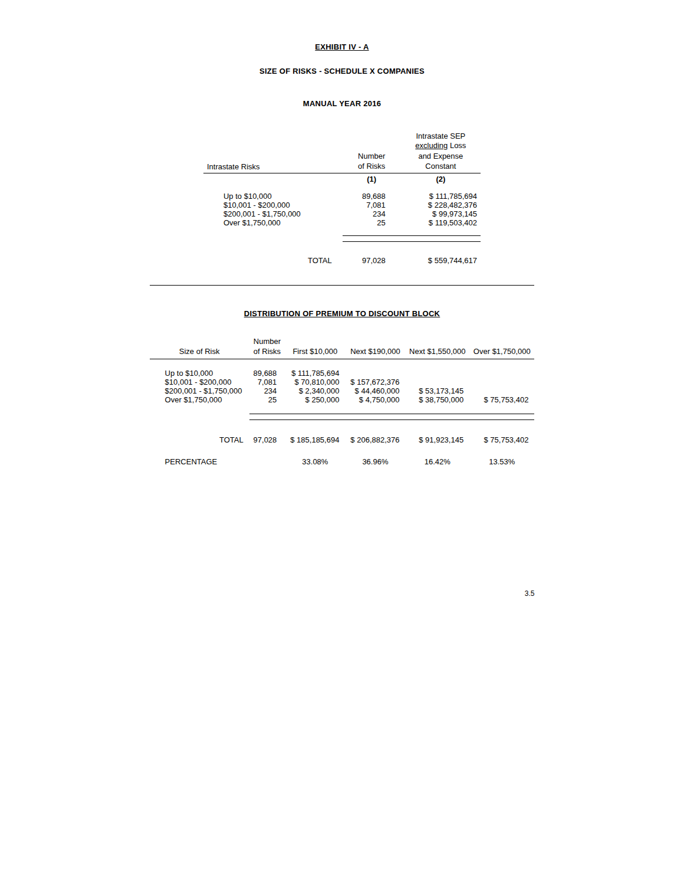EXHIBIT IV - A
SIZE OF RISKS - SCHEDULE X COMPANIES
MANUAL YEAR 2016
| | | Intrastate SEP excluding Loss |
| | Number | and Expense |
| Intrastate Risks | of Risks | Constant |
| | (1) | (2) |
| Up to $10,000 | 89,688 | $ 111,785,694 |
| $10,001 - $200,000 | 7,081 | $ 228,482,376 |
| $200,001 - $1,750,000 | 234 | $ 99,973,145 |
| Over $1,750,000 | 25 | $ 119,503,402 |
| TOTAL | 97,028 | $ 559,744,617 |
DISTRIBUTION OF PREMIUM TO DISCOUNT BLOCK
| | Number | | | | |
| Size of Risk | of Risks | First $10,000 | Next $190,000 | Next $1,550,000 | Over $1,750,000 |
| Up to $10,000 | 89,688 | $ 111,785,694 | | | |
| $10,001 - $200,000 | 7,081 | $ 70,810,000 | $ 157,672,376 | | |
| $200,001 - $1,750,000 | 234 | $ 2,340,000 | $ 44,460,000 | $ 53,173,145 | |
| Over $1,750,000 | 25 | $ 250,000 | $ 4,750,000 | $ 38,750,000 | $ 75,753,402 |
| TOTAL | 97,028 | $ 185,185,694 | $ 206,882,376 | $ 91,923,145 | $ 75,753,402 |
| PERCENTAGE | | 33.08% | 36.96% | 16.42% | 13.53% |
3.5